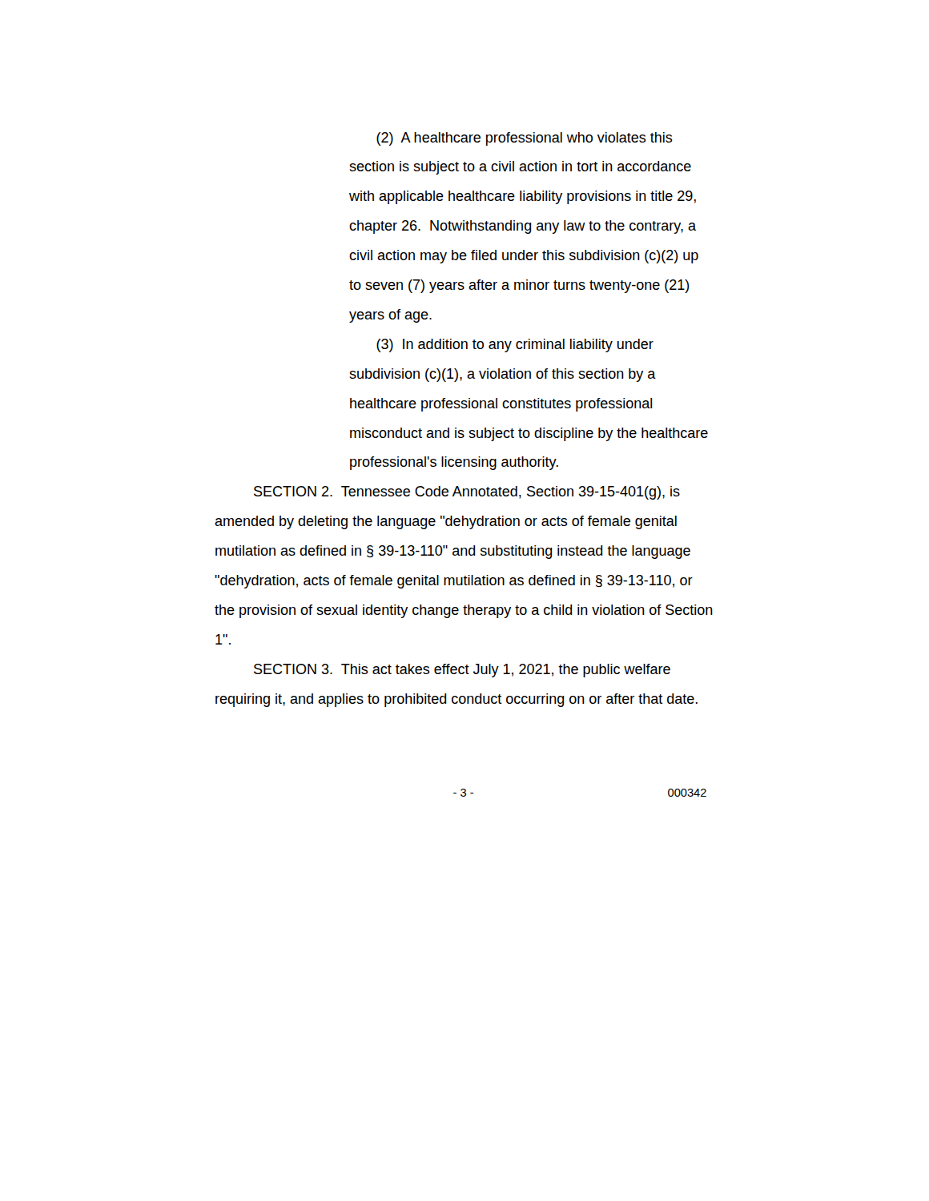(2) A healthcare professional who violates this section is subject to a civil action in tort in accordance with applicable healthcare liability provisions in title 29, chapter 26. Notwithstanding any law to the contrary, a civil action may be filed under this subdivision (c)(2) up to seven (7) years after a minor turns twenty-one (21) years of age.
(3) In addition to any criminal liability under subdivision (c)(1), a violation of this section by a healthcare professional constitutes professional misconduct and is subject to discipline by the healthcare professional's licensing authority.
SECTION 2. Tennessee Code Annotated, Section 39-15-401(g), is amended by deleting the language "dehydration or acts of female genital mutilation as defined in § 39-13-110" and substituting instead the language "dehydration, acts of female genital mutilation as defined in § 39-13-110, or the provision of sexual identity change therapy to a child in violation of Section 1".
SECTION 3. This act takes effect July 1, 2021, the public welfare requiring it, and applies to prohibited conduct occurring on or after that date.
- 3 - 000342